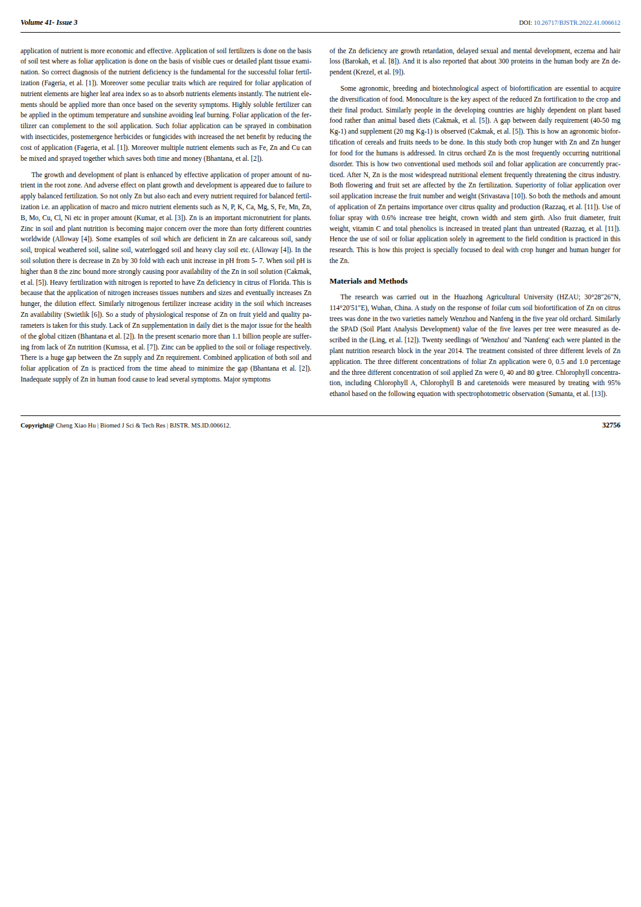Volume 41- Issue 3
DOI: 10.26717/BJSTR.2022.41.006612
application of nutrient is more economic and effective. Application of soil fertilizers is done on the basis of soil test where as foliar application is done on the basis of visible cues or detailed plant tissue examination. So correct diagnosis of the nutrient deficiency is the fundamental for the successful foliar fertilization (Fageria, et al. [1]). Moreover some peculiar traits which are required for foliar application of nutrient elements are higher leaf area index so as to absorb nutrients elements instantly. The nutrient elements should be applied more than once based on the severity symptoms. Highly soluble fertilizer can be applied in the optimum temperature and sunshine avoiding leaf burning. Foliar application of the fertilizer can complement to the soil application. Such foliar application can be sprayed in combination with insecticides, postemergence herbicides or fungicides with increased the net benefit by reducing the cost of application (Fageria, et al. [1]). Moreover multiple nutrient elements such as Fe, Zn and Cu can be mixed and sprayed together which saves both time and money (Bhantana, et al. [2]).
The growth and development of plant is enhanced by effective application of proper amount of nutrient in the root zone. And adverse effect on plant growth and development is appeared due to failure to apply balanced fertilization. So not only Zn but also each and every nutrient required for balanced fertilization i.e. an application of macro and micro nutrient elements such as N, P, K, Ca, Mg, S, Fe, Mn, Zn, B, Mo, Cu, Cl, Ni etc in proper amount (Kumar, et al. [3]). Zn is an important micronutrient for plants. Zinc in soil and plant nutrition is becoming major concern over the more than forty different countries worldwide (Alloway [4]). Some examples of soil which are deficient in Zn are calcareous soil, sandy soil, tropical weathered soil, saline soil, waterlogged soil and heavy clay soil etc. (Alloway [4]). In the soil solution there is decrease in Zn by 30 fold with each unit increase in pH from 5- 7. When soil pH is higher than 8 the zinc bound more strongly causing poor availability of the Zn in soil solution (Cakmak, et al. [5]). Heavy fertilization with nitrogen is reported to have Zn deficiency in citrus of Florida. This is because that the application of nitrogen increases tissues numbers and sizes and eventually increases Zn hunger, the dilution effect. Similarly nitrogenous fertilizer increase acidity in the soil which increases Zn availability (Swietlik [6]). So a study of physiological response of Zn on fruit yield and quality parameters is taken for this study. Lack of Zn supplementation in daily diet is the major issue for the health of the global citizen (Bhantana et al. [2]). In the present scenario more than 1.1 billion people are suffering from lack of Zn nutrition (Kumssa, et al. [7]). Zinc can be applied to the soil or foliage respectively. There is a huge gap between the Zn supply and Zn requirement. Combined application of both soil and foliar application of Zn is practiced from the time ahead to minimize the gap (Bhantana et al. [2]). Inadequate supply of Zn in human food cause to lead several symptoms. Major symptoms
of the Zn deficiency are growth retardation, delayed sexual and mental development, eczema and hair loss (Barokah, et al. [8]). And it is also reported that about 300 proteins in the human body are Zn dependent (Krezel, et al. [9]).
Some agronomic, breeding and biotechnological aspect of biofortification are essential to acquire the diversification of food. Monoculture is the key aspect of the reduced Zn fortification to the crop and their final product. Similarly people in the developing countries are highly dependent on plant based food rather than animal based diets (Cakmak, et al. [5]). A gap between daily requirement (40-50 mg Kg-1) and supplement (20 mg Kg-1) is observed (Cakmak, et al. [5]). This is how an agronomic biofortification of cereals and fruits needs to be done. In this study both crop hunger with Zn and Zn hunger for food for the humans is addressed. In citrus orchard Zn is the most frequently occurring nutritional disorder. This is how two conventional used methods soil and foliar application are concurrently practiced. After N, Zn is the most widespread nutritional element frequently threatening the citrus industry. Both flowering and fruit set are affected by the Zn fertilization. Superiority of foliar application over soil application increase the fruit number and weight (Srivastava [10]). So both the methods and amount of application of Zn pertains importance over citrus quality and production (Razzaq, et al. [11]). Use of foliar spray with 0.6% increase tree height, crown width and stem girth. Also fruit diameter, fruit weight, vitamin C and total phenolics is increased in treated plant than untreated (Razzaq, et al. [11]). Hence the use of soil or foliar application solely in agreement to the field condition is practiced in this research. This is how this project is specially focused to deal with crop hunger and human hunger for the Zn.
Materials and Methods
The research was carried out in the Huazhong Agricultural University (HZAU; 30°28″26″N, 114°20′51″E), Wuhan, China. A study on the response of foilar cum soil biofortification of Zn on citrus trees was done in the two varieties namely Wenzhou and Nanfeng in the five year old orchard. Similarly the SPAD (Soil Plant Analysis Development) value of the five leaves per tree were measured as described in the (Ling, et al. [12]). Twenty seedlings of 'Wenzhou' and 'Nanfeng' each were planted in the plant nutrition research block in the year 2014. The treatment consisted of three different levels of Zn application. The three different concentrations of foliar Zn application were 0, 0.5 and 1.0 percentage and the three different concentration of soil applied Zn were 0, 40 and 80 g/tree. Chlorophyll concentration, including Chlorophyll A, Chlorophyll B and caretenoids were measured by treating with 95% ethanol based on the following equation with spectrophotometric observation (Sumanta, et al. [13]).
Copyright@ Cheng Xiao Hu | Biomed J Sci & Tech Res | BJSTR. MS.ID.006612.
32756